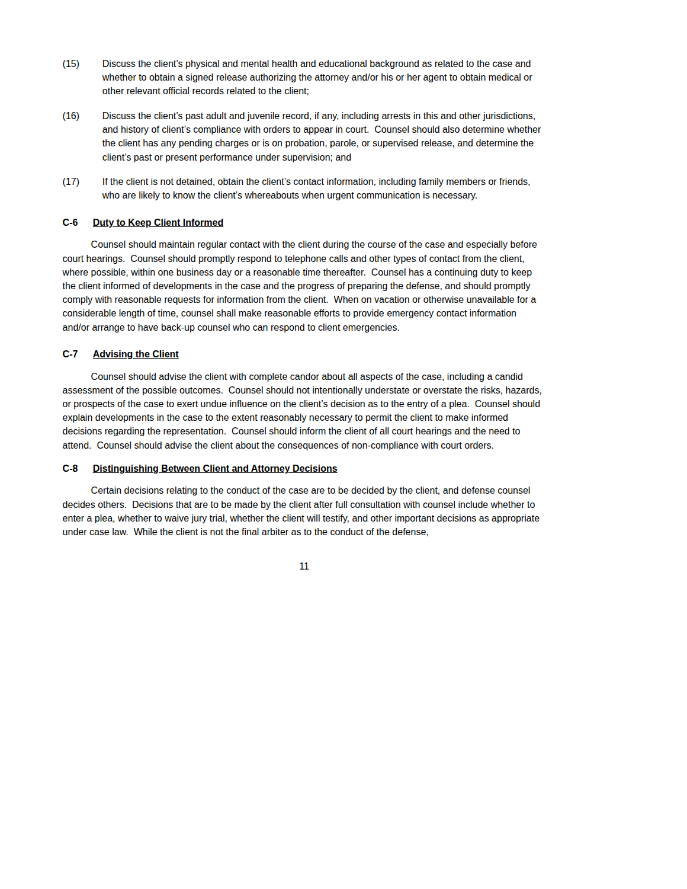(15) Discuss the client’s physical and mental health and educational background as related to the case and whether to obtain a signed release authorizing the attorney and/or his or her agent to obtain medical or other relevant official records related to the client;
(16) Discuss the client’s past adult and juvenile record, if any, including arrests in this and other jurisdictions, and history of client’s compliance with orders to appear in court. Counsel should also determine whether the client has any pending charges or is on probation, parole, or supervised release, and determine the client’s past or present performance under supervision; and
(17) If the client is not detained, obtain the client’s contact information, including family members or friends, who are likely to know the client’s whereabouts when urgent communication is necessary.
C-6 Duty to Keep Client Informed
Counsel should maintain regular contact with the client during the course of the case and especially before court hearings. Counsel should promptly respond to telephone calls and other types of contact from the client, where possible, within one business day or a reasonable time thereafter. Counsel has a continuing duty to keep the client informed of developments in the case and the progress of preparing the defense, and should promptly comply with reasonable requests for information from the client. When on vacation or otherwise unavailable for a considerable length of time, counsel shall make reasonable efforts to provide emergency contact information and/or arrange to have back-up counsel who can respond to client emergencies.
C-7 Advising the Client
Counsel should advise the client with complete candor about all aspects of the case, including a candid assessment of the possible outcomes. Counsel should not intentionally understate or overstate the risks, hazards, or prospects of the case to exert undue influence on the client’s decision as to the entry of a plea. Counsel should explain developments in the case to the extent reasonably necessary to permit the client to make informed decisions regarding the representation. Counsel should inform the client of all court hearings and the need to attend. Counsel should advise the client about the consequences of non-compliance with court orders.
C-8 Distinguishing Between Client and Attorney Decisions
Certain decisions relating to the conduct of the case are to be decided by the client, and defense counsel decides others. Decisions that are to be made by the client after full consultation with counsel include whether to enter a plea, whether to waive jury trial, whether the client will testify, and other important decisions as appropriate under case law. While the client is not the final arbiter as to the conduct of the defense,
11